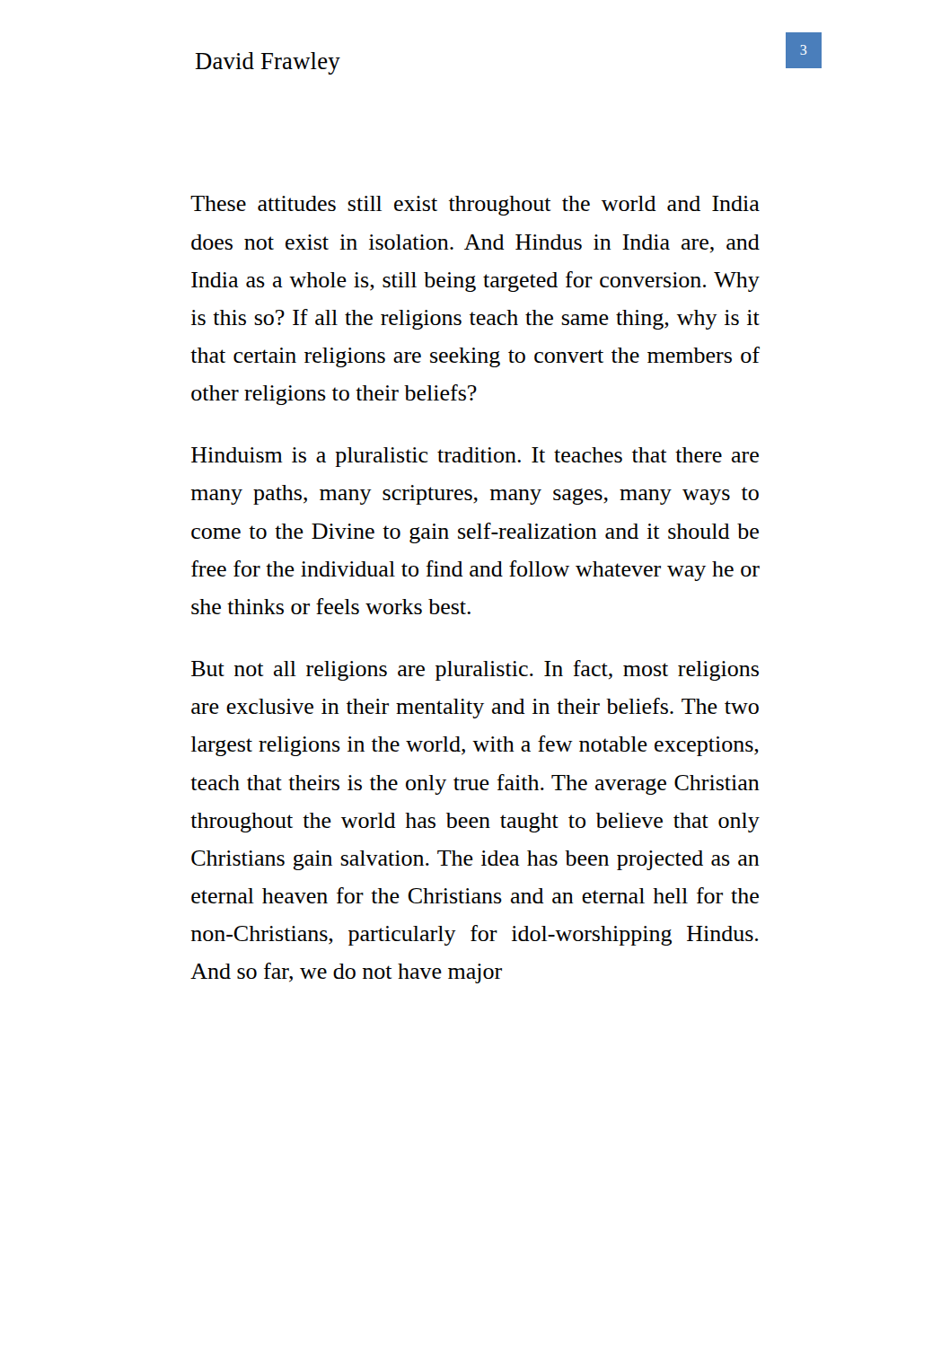David Frawley
3
These attitudes still exist throughout the world and India does not exist in isolation. And Hindus in India are, and India as a whole is, still being targeted for conversion. Why is this so? If all the religions teach the same thing, why is it that certain religions are seeking to convert the members of other religions to their beliefs?
Hinduism is a pluralistic tradition. It teaches that there are many paths, many scriptures, many sages, many ways to come to the Divine to gain self-realization and it should be free for the individual to find and follow whatever way he or she thinks or feels works best.
But not all religions are pluralistic. In fact, most religions are exclusive in their mentality and in their beliefs. The two largest religions in the world, with a few notable exceptions, teach that theirs is the only true faith. The average Christian throughout the world has been taught to believe that only Christians gain salvation. The idea has been projected as an eternal heaven for the Christians and an eternal hell for the non-Christians, particularly for idol-worshipping Hindus. And so far, we do not have major